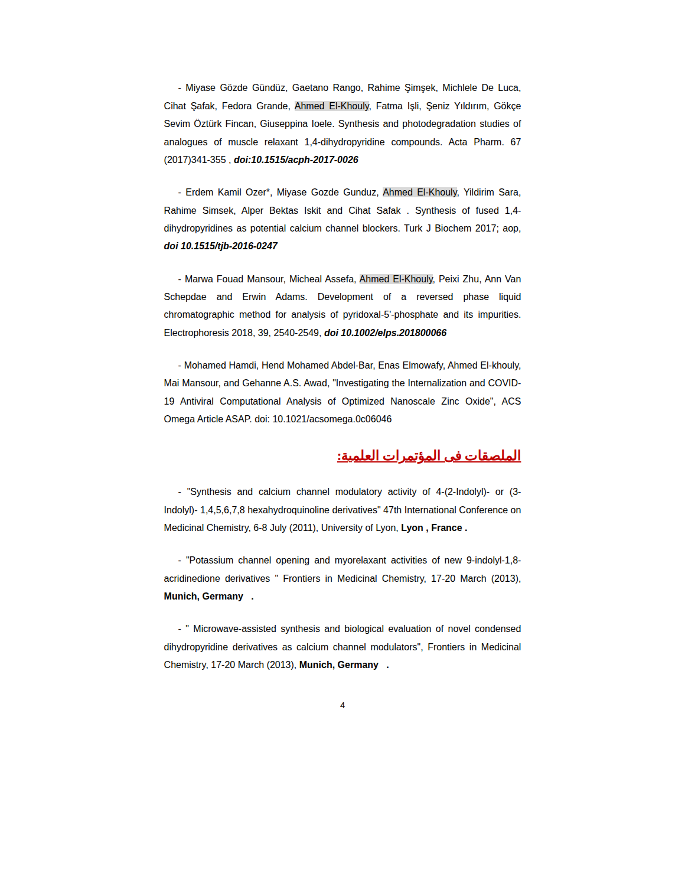- Miyase Gözde Gündüz, Gaetano Rango, Rahime Şimşek, Michlele De Luca, Cihat Şafak, Fedora Grande, Ahmed El-Khouly, Fatma Işli, Şeniz Yıldırım, Gökçe Sevim Öztürk Fincan, Giuseppina Ioele. Synthesis and photodegradation studies of analogues of muscle relaxant 1,4-dihydropyridine compounds. Acta Pharm. 67 (2017)341-355 , doi:10.1515/acph-2017-0026
- Erdem Kamil Ozer*, Miyase Gozde Gunduz, Ahmed El-Khouly, Yildirim Sara, Rahime Simsek, Alper Bektas Iskit and Cihat Safak . Synthesis of fused 1,4-dihydropyridines as potential calcium channel blockers. Turk J Biochem 2017; aop, doi 10.1515/tjb-2016-0247
- Marwa Fouad Mansour, Micheal Assefa, Ahmed El-Khouly, Peixi Zhu, Ann Van Schepdae and Erwin Adams. Development of a reversed phase liquid chromatographic method for analysis of pyridoxal-5'-phosphate and its impurities. Electrophoresis 2018, 39, 2540-2549, doi 10.1002/elps.201800066
- Mohamed Hamdi, Hend Mohamed Abdel-Bar, Enas Elmowafy, Ahmed El-khouly, Mai Mansour, and Gehanne A.S. Awad, "Investigating the Internalization and COVID-19 Antiviral Computational Analysis of Optimized Nanoscale Zinc Oxide", ACS Omega Article ASAP. doi: 10.1021/acsomega.0c06046
الملصقات فى المؤتمرات العلمية:
- "Synthesis and calcium channel modulatory activity of 4-(2-Indolyl)- or (3-Indolyl)- 1,4,5,6,7,8 hexahydroquinoline derivatives" 47th International Conference on Medicinal Chemistry, 6-8 July (2011), University of Lyon, Lyon , France .
- "Potassium channel opening and myorelaxant activities of new 9-indolyl-1,8-acridinedione derivatives " Frontiers in Medicinal Chemistry, 17-20 March (2013), Munich, Germany .
- " Microwave-assisted synthesis and biological evaluation of novel condensed dihydropyridine derivatives as calcium channel modulators", Frontiers in Medicinal Chemistry, 17-20 March (2013), Munich, Germany .
4